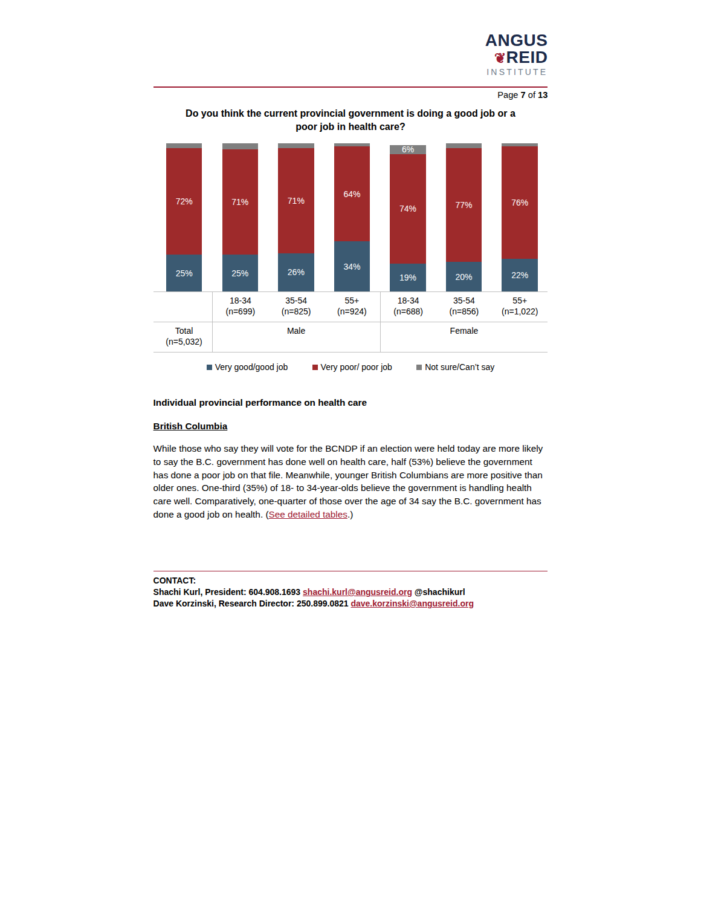ANGUS
❦REID
INSTITUTE
Page 7 of 13
Do you think the current provincial government is doing a good job or a poor job in health care?
72%
25%
71%
25%
71%
26%
64%
34%
6%
74%
19%
77%
20%
76%
22%
18-34(n=699)
35-54(n=825)
55+(n=924)
18-34(n=688)
35-54(n=856)
55+(n=1,022)
Total(n=5,032)
Male
Female
Very good/good job
Very poor/ poor job
Not sure/Can’t say
Individual provincial performance on health care
British Columbia
While those who say they will vote for the BCNDP if an election were held today are more likely to say the B.C. government has done well on health care, half (53%) believe the government has done a poor job on that file. Meanwhile, younger British Columbians are more positive than older ones. One-third (35%) of 18- to 34-year-olds believe the government is handling health care well. Comparatively, one-quarter of those over the age of 34 say the B.C. government has done a good job on health. (See detailed tables.)
CONTACT:
Shachi Kurl, President: 604.908.1693 shachi.kurl@angusreid.org @shachikurl
Dave Korzinski, Research Director: 250.899.0821 dave.korzinski@angusreid.org